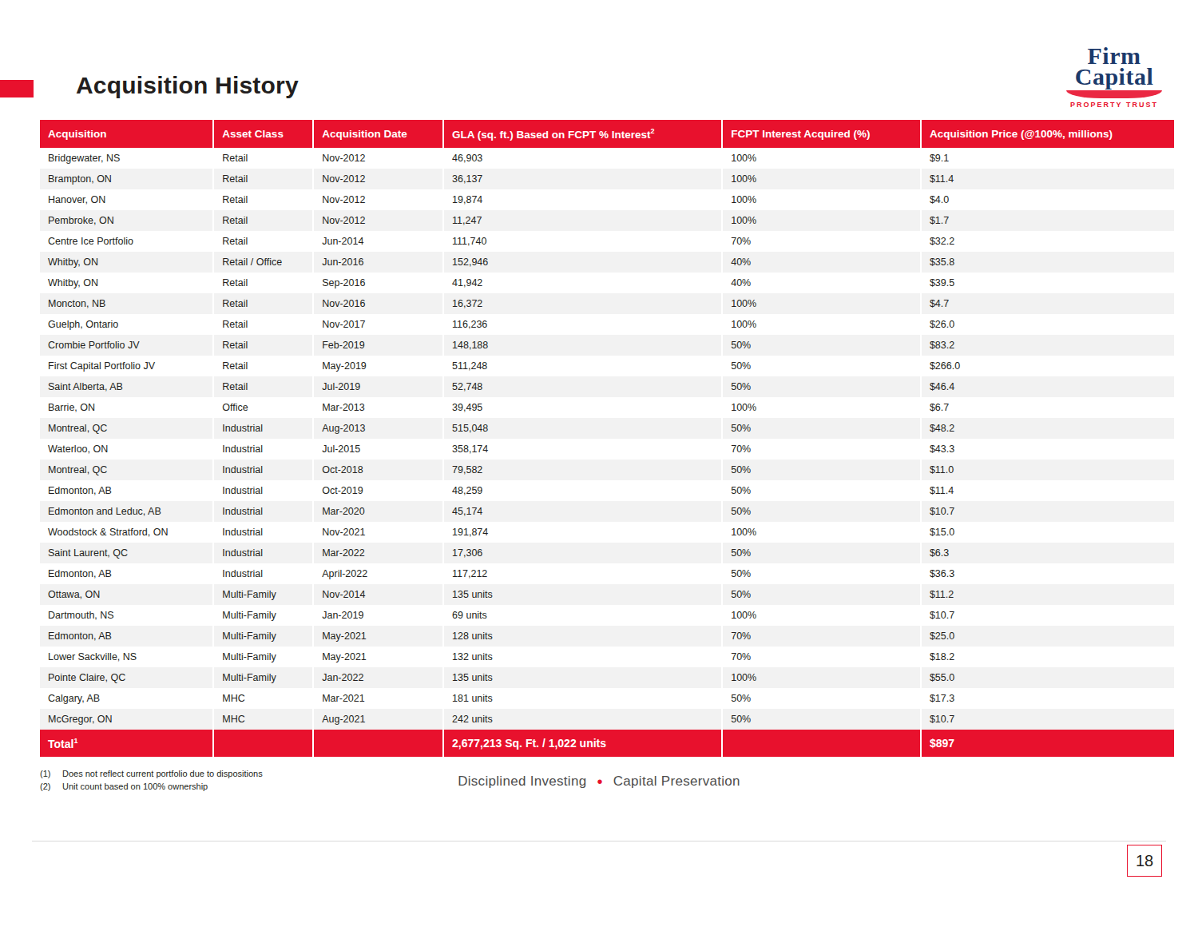Firm
Capital
PROPERTY TRUST
Acquisition History
| Acquisition | Asset Class | Acquisition Date | GLA (sq. ft.) Based on FCPT % Interest 2 | FCPT Interest Acquired (%) | Acquisition Price (@100%, millions) |
| --- | --- | --- | --- | --- | --- |
| Bridgewater, NS | Retail | Nov-2012 | 46,903 | 100% | $9.1 |
| Brampton, ON | Retail | Nov-2012 | 36,137 | 100% | $11.4 |
| Hanover, ON | Retail | Nov-2012 | 19,874 | 100% | $4.0 |
| Pembroke, ON | Retail | Nov-2012 | 11,247 | 100% | $1.7 |
| Centre Ice Portfolio | Retail | Jun-2014 | 111,740 | 70% | $32.2 |
| Whitby, ON | Retail / Office | Jun-2016 | 152,946 | 40% | $35.8 |
| Whitby, ON | Retail | Sep-2016 | 41,942 | 40% | $39.5 |
| Moncton, NB | Retail | Nov-2016 | 16,372 | 100% | $4.7 |
| Guelph, Ontario | Retail | Nov-2017 | 116,236 | 100% | $26.0 |
| Crombie Portfolio JV | Retail | Feb-2019 | 148,188 | 50% | $83.2 |
| First Capital Portfolio JV | Retail | May-2019 | 511,248 | 50% | $266.0 |
| Saint Alberta, AB | Retail | Jul-2019 | 52,748 | 50% | $46.4 |
| Barrie, ON | Office | Mar-2013 | 39,495 | 100% | $6.7 |
| Montreal, QC | Industrial | Aug-2013 | 515,048 | 50% | $48.2 |
| Waterloo, ON | Industrial | Jul-2015 | 358,174 | 70% | $43.3 |
| Montreal, QC | Industrial | Oct-2018 | 79,582 | 50% | $11.0 |
| Edmonton, AB | Industrial | Oct-2019 | 48,259 | 50% | $11.4 |
| Edmonton and Leduc, AB | Industrial | Mar-2020 | 45,174 | 50% | $10.7 |
| Woodstock & Stratford, ON | Industrial | Nov-2021 | 191,874 | 100% | $15.0 |
| Saint Laurent, QC | Industrial | Mar-2022 | 17,306 | 50% | $6.3 |
| Edmonton, AB | Industrial | April-2022 | 117,212 | 50% | $36.3 |
| Ottawa, ON | Multi-Family | Nov-2014 | 135 units | 50% | $11.2 |
| Dartmouth, NS | Multi-Family | Jan-2019 | 69 units | 100% | $10.7 |
| Edmonton, AB | Multi-Family | May-2021 | 128 units | 70% | $25.0 |
| Lower Sackville, NS | Multi-Family | May-2021 | 132 units | 70% | $18.2 |
| Pointe Claire, QC | Multi-Family | Jan-2022 | 135 units | 100% | $55.0 |
| Calgary, AB | MHC | Mar-2021 | 181 units | 50% | $17.3 |
| McGregor, ON | MHC | Aug-2021 | 242 units | 50% | $10.7 |
| Total 1 | | | 2,677,213 Sq. Ft. / 1,022 units | | $897 |
(1) Does not reflect current portfolio due to dispositions
(2) Unit count based on 100% ownership
Disciplined Investing • Capital Preservation
18